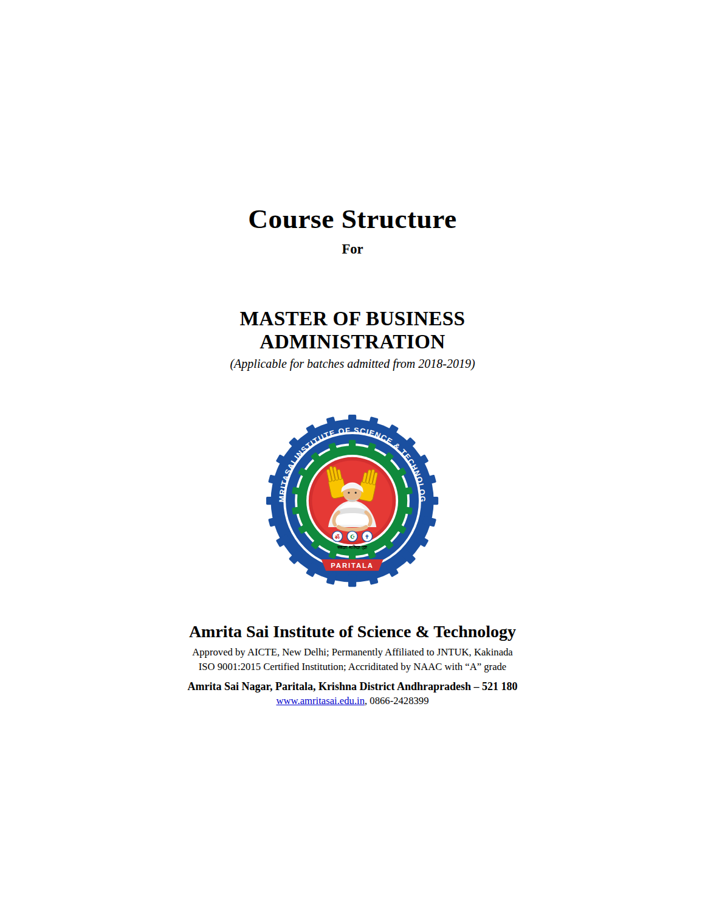Course Structure
For
MASTER OF BUSINESS ADMINISTRATION
(Applicable for batches admitted from 2018-2019)
AMRITASAI INSTITUTE OF SCIENCE & TECHNOLOGY ॐ ☪ ✝ सबका मालिक एक PARITALA
Amrita Sai Institute of Science & Technology
Approved by AICTE, New Delhi; Permanently Affiliated to JNTUK, Kakinada
ISO 9001:2015 Certified Institution; Accriditated by NAAC with “A” grade
Amrita Sai Nagar, Paritala, Krishna District Andhrapradesh – 521 180
www.amritasai.edu.in, 0866-2428399